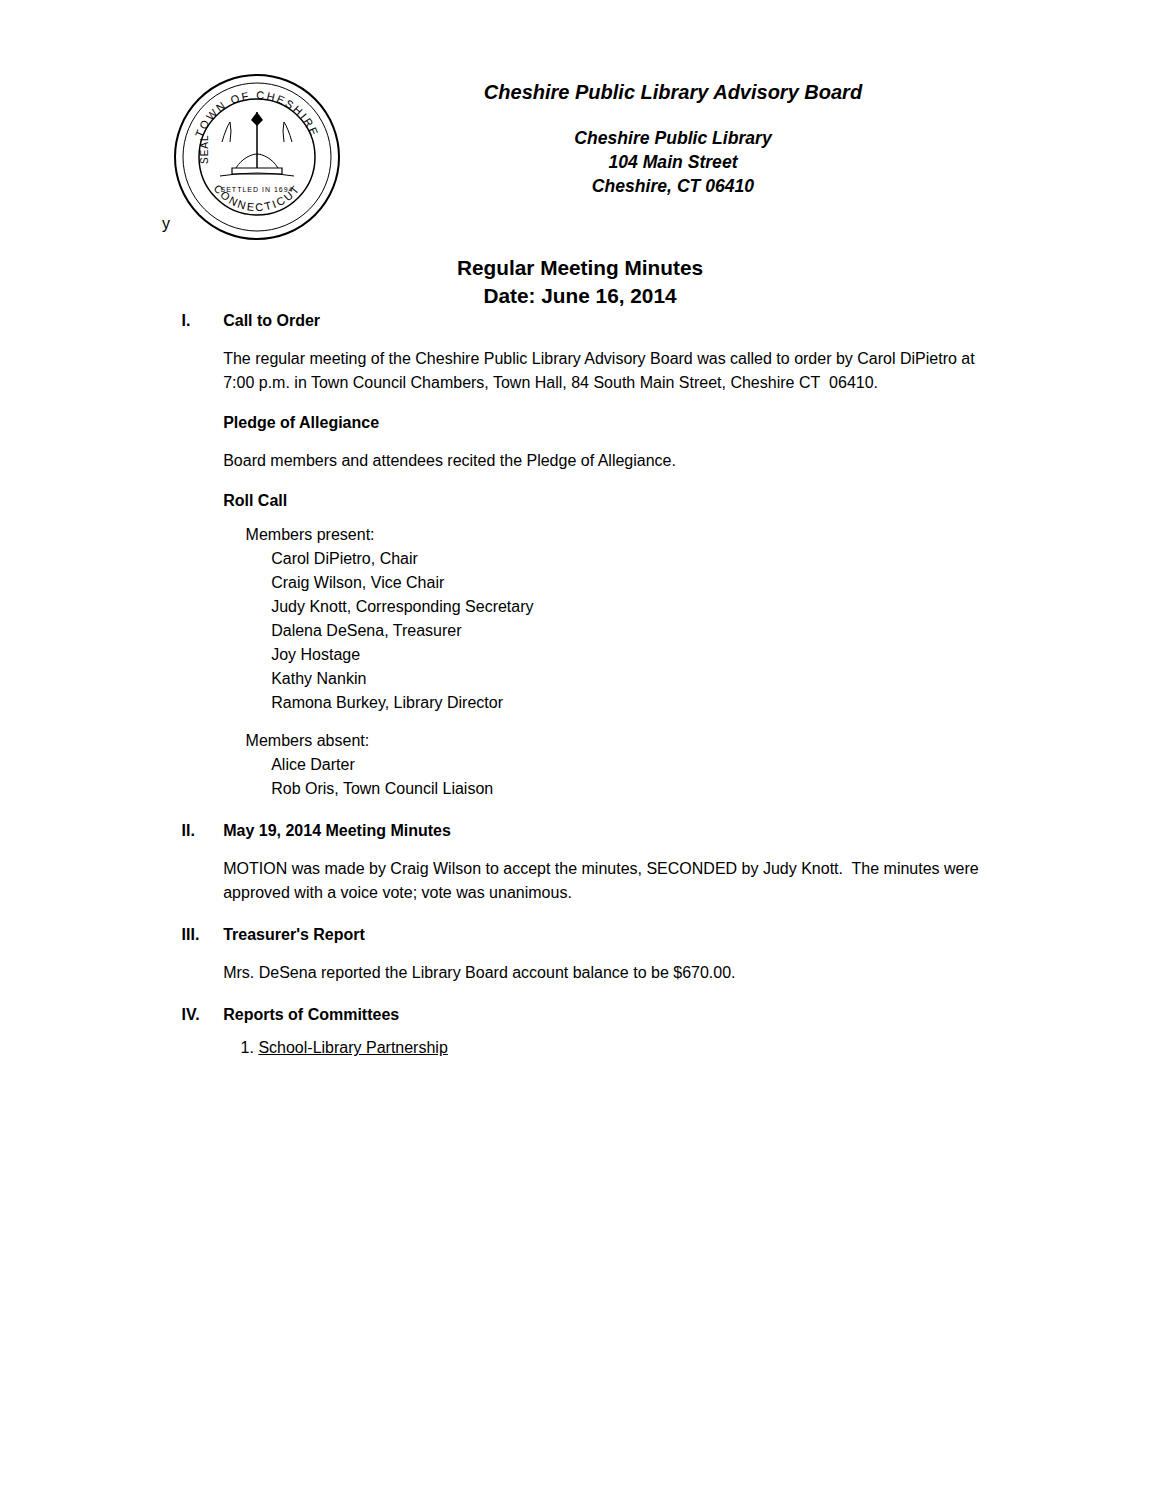y Seal of the Town of Cheshire, Connecticut TOWN OF CHESHIRE CONNECTICUT SEAL SETTLED IN 1694
Cheshire Public Library Advisory Board
Cheshire Public Library
104 Main Street
Cheshire, CT 06410
Regular Meeting Minutes Date: June 16, 2014
Call to Order
The regular meeting of the Cheshire Public Library Advisory Board was called to order by Carol DiPietro at 7:00 p.m. in Town Council Chambers, Town Hall, 84 South Main Street, Cheshire CT 06410.
Pledge of Allegiance
Board members and attendees recited the Pledge of Allegiance.
Roll Call
Members present:
Carol DiPietro, Chair
Craig Wilson, Vice Chair
Judy Knott, Corresponding Secretary
Dalena DeSena, Treasurer
Joy Hostage
Kathy Nankin
Ramona Burkey, Library Director
Members absent:
Alice Darter
Rob Oris, Town Council Liaison
May 19, 2014 Meeting Minutes
MOTION was made by Craig Wilson to accept the minutes, SECONDED by Judy Knott. The minutes were approved with a voice vote; vote was unanimous.
Treasurer's Report
Mrs. DeSena reported the Library Board account balance to be $670.00.
Reports of Committees
School-Library Partnership